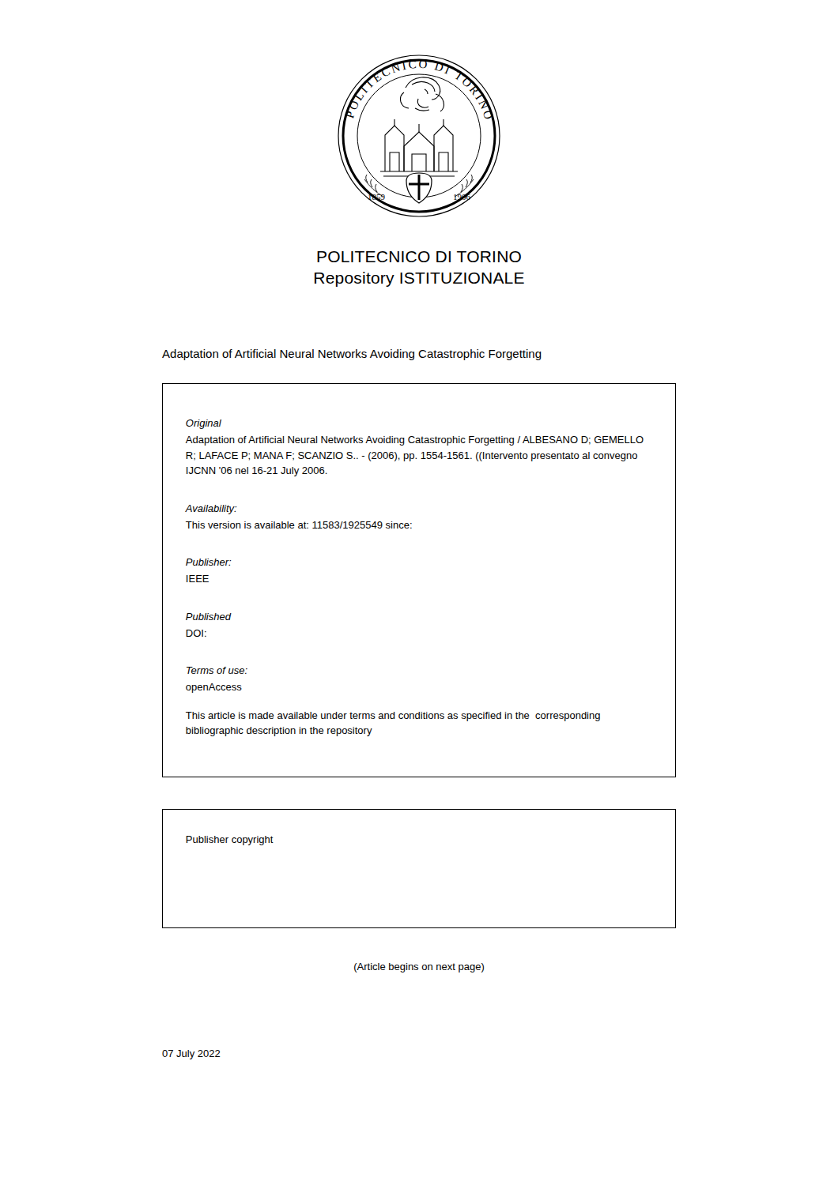POLITECNICO DI TORINO 1859 1906
POLITECNICO DI TORINO
Repository ISTITUZIONALE
Adaptation of Artificial Neural Networks Avoiding Catastrophic Forgetting
Original
Adaptation of Artificial Neural Networks Avoiding Catastrophic Forgetting / ALBESANO D; GEMELLO R; LAFACE P; MANA F; SCANZIO S.. - (2006), pp. 1554-1561. ((Intervento presentato al convegno IJCNN '06 nel 16-21 July 2006.
Availability:
This version is available at: 11583/1925549 since:
Publisher:
IEEE
Published
DOI:
Terms of use:
openAccess
This article is made available under terms and conditions as specified in the corresponding bibliographic description in the repository
Publisher copyright
(Article begins on next page)
07 July 2022